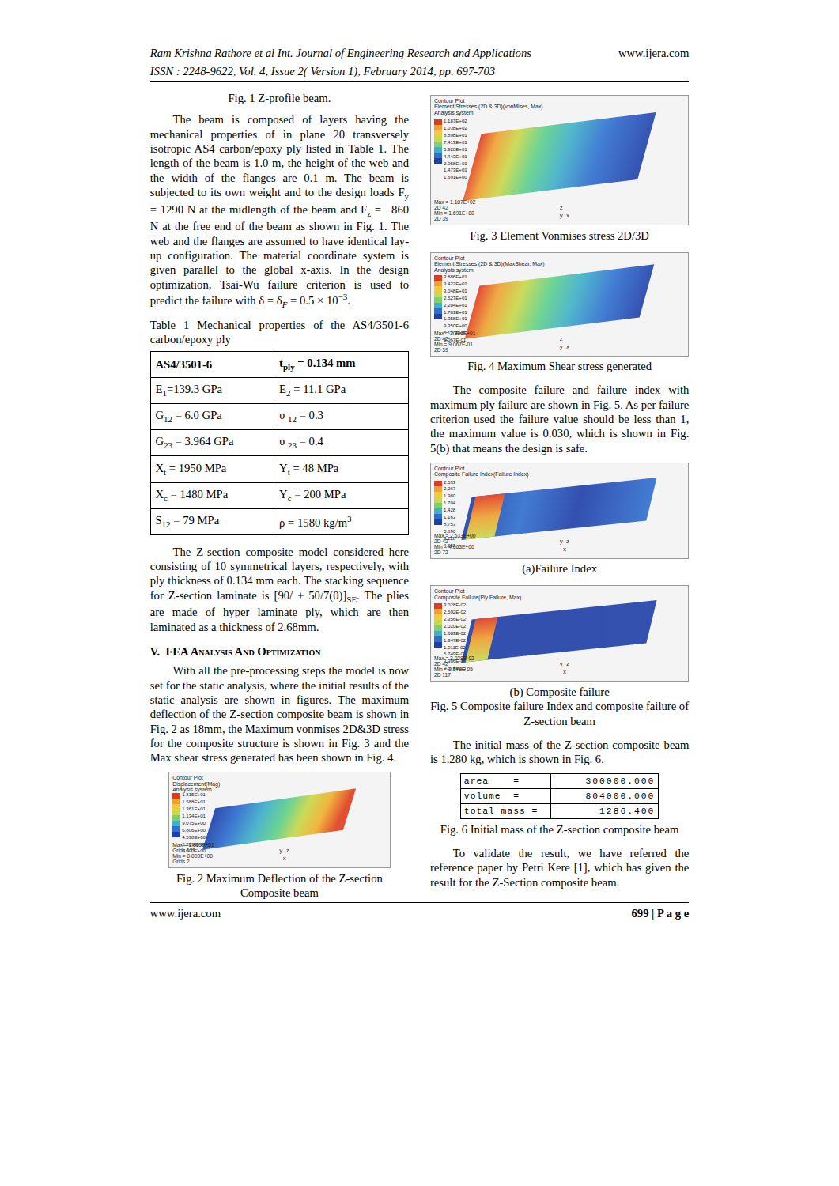Ram Krishna Rathore et al Int. Journal of Engineering Research and Applications www.ijera.com
ISSN : 2248-9622, Vol. 4, Issue 2( Version 1), February 2014, pp. 697-703
Fig. 1 Z-profile beam.
The beam is composed of layers having the mechanical properties of in plane 20 transversely isotropic AS4 carbon/epoxy ply listed in Table 1. The length of the beam is 1.0 m, the height of the web and the width of the flanges are 0.1 m. The beam is subjected to its own weight and to the design loads Fy = 1290 N at the midlength of the beam and Fz = −860 N at the free end of the beam as shown in Fig. 1. The web and the flanges are assumed to have identical lay-up configuration. The material coordinate system is given parallel to the global x-axis. In the design optimization, Tsai-Wu failure criterion is used to predict the failure with δ = δF = 0.5 × 10−3.
Table 1 Mechanical properties of the AS4/3501-6 carbon/epoxy ply
| AS4/3501-6 | t ply = 0.134 mm |
| E 1 =139.3 GPa | E 2 = 11.1 GPa |
| G 12 = 6.0 GPa | υ 12 = 0.3 |
| G 23 = 3.964 GPa | υ 23 = 0.4 |
| X t = 1950 MPa | Y t = 48 MPa |
| X c = 1480 MPa | Y c = 200 MPa |
| S 12 = 79 MPa | ρ = 1580 kg/m 3 |
The Z-section composite model considered here consisting of 10 symmetrical layers, respectively, with ply thickness of 0.134 mm each. The stacking sequence for Z-section laminate is [90/ ± 50/7(0)]SE. The plies are made of hyper laminate ply, which are then laminated as a thickness of 2.68mm.
V. FEA Analysis And Optimization
With all the pre-processing steps the model is now set for the static analysis, where the initial results of the static analysis are shown in figures. The maximum deflection of the Z-section composite beam is shown in Fig. 2 as 18mm, the Maximum vonmises 2D&3D stress for the composite structure is shown in Fig. 3 and the Max shear stress generated has been shown in Fig. 4.
Contour Plot
Displacement(Mag)
Analysis system
1.815E+01
1.588E+01
1.361E+01
1.134E+01
9.075E+00
6.806E+00
4.538E+00
2.269E+00
0.000E+00
Max = 1.815E+01
Grids 121
Min = 0.000E+00
Grids 2
y z
x
Fig. 2 Maximum Deflection of the Z-section
Composite beam
Contour Plot
Element Stresses (2D & 3D)(vonMises, Max)
Analysis system
1.187E+02
1.038E+02
8.898E+01
7.413E+01
5.928E+01
4.443E+01
2.958E+01
1.473E+01
1.691E+00
Max = 1.187E+02
2D 42
Min = 1.691E+00
2D 39
z
y x
Fig. 3 Element Vonmises stress 2D/3D
Contour Plot
Element Stresses (2D & 3D)(MaxShear, Max)
Analysis system
3.886E+01
3.422E+01
3.048E+01
2.627E+01
2.204E+01
1.781E+01
1.358E+01
9.350E+00
6.130E+00
9.067E-01
Max = 3.886E+01
2D 42
Min = 9.067E-01
2D 39
z
y x
Fig. 4 Maximum Shear stress generated
The composite failure and failure index with maximum ply failure are shown in Fig. 5. As per failure criterion used the failure value should be less than 1, the maximum value is 0.030, which is shown in Fig. 5(b) that means the design is safe.
Contour Plot
Composite Failure Index(Failure Index)
2.633
2.267
1.980
1.704
1.428
1.163
8.753
5.890
3.228
4.653
Max = 2.633E+00
2D 42
Min = 4.663E+00
2D 72
y z
x
(a)Failure Index
Contour Plot
Composite Failure(Ply Failure, Max)
3.028E-02
2.692E-02
2.356E-02
2.020E-02
1.683E-02
1.347E-02
1.011E-02
6.749E-03
3.386E-03
2.578E-05
Max = 3.028E-02
2D 42
Min = 2.578E-05
2D 117
y z
x
(b) Composite failure
Fig. 5 Composite failure Index and composite failure of Z-section beam
The initial mass of the Z-section composite beam is 1.280 kg, which is shown in Fig. 6.
area =
300000.000
volume =
804000.000
total mass =
1286.400
Fig. 6 Initial mass of the Z-section composite beam
To validate the result, we have referred the reference paper by Petri Kere [1], which has given the result for the Z-Section composite beam.
www.ijera.com 699 | P a g e